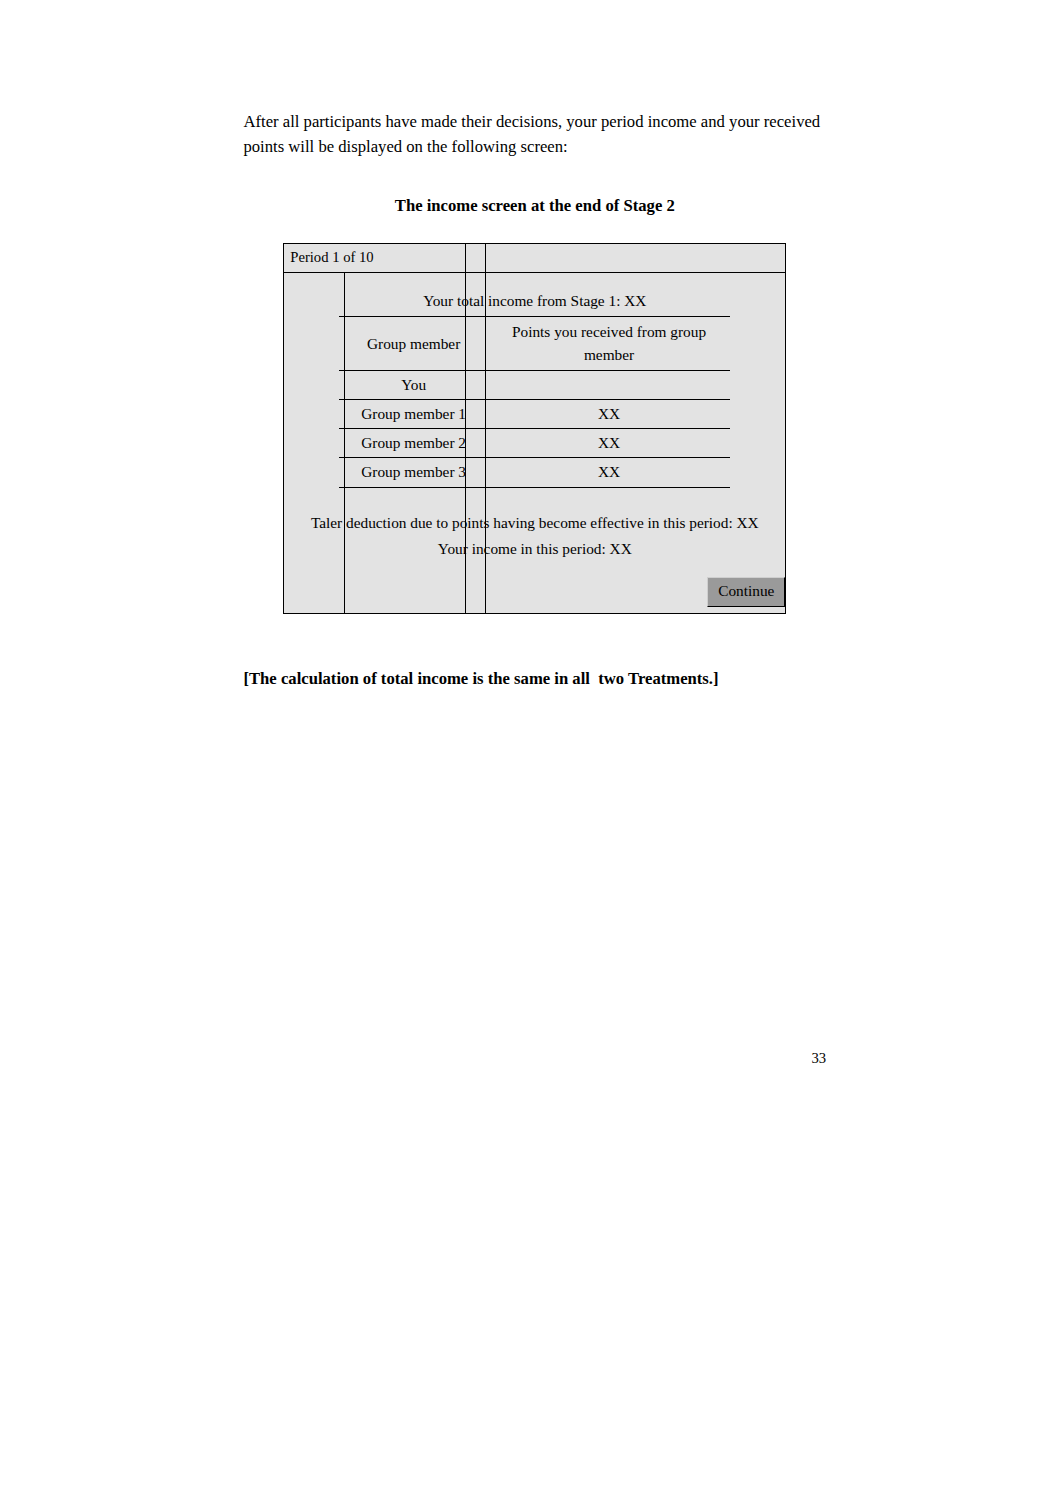After all participants have made their decisions, your period income and your received points will be displayed on the following screen:
The income screen at the end of Stage 2
Period 1 of 10
| Your total income from Stage 1: XX |
| Group member | Points you received from group member |
| You | |
| Group member 1 | XX |
| Group member 2 | XX |
| Group member 3 | XX |
Taler deduction due to points having become effective in this period: XX
Your income in this period: XX
Continue
[The calculation of total income is the same in all two Treatments.]
33